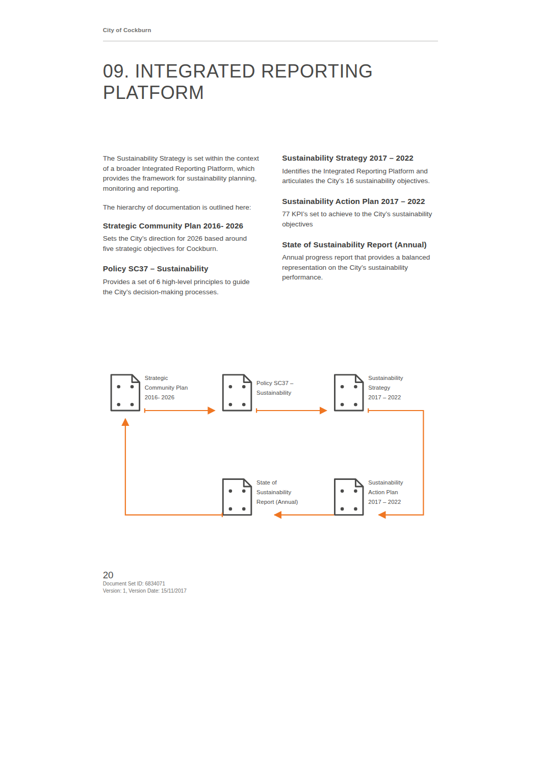City of Cockburn
09. Integrated Reporting Platform
The Sustainability Strategy is set within the context of a broader Integrated Reporting Platform, which provides the framework for sustainability planning, monitoring and reporting.
The hierarchy of documentation is outlined here:
Strategic Community Plan 2016- 2026
Sets the City’s direction for 2026 based around five strategic objectives for Cockburn.
Policy SC37 – Sustainability
Provides a set of 6 high-level principles to guide the City’s decision-making processes.
Sustainability Strategy 2017 – 2022
Identifies the Integrated Reporting Platform and articulates the City’s 16 sustainability objectives.
Sustainability Action Plan 2017 – 2022
77 KPI’s set to achieve to the City’s sustainability objectives
State of Sustainability Report (Annual)
Annual progress report that provides a balanced representation on the City’s sustainability performance.
Strategic Community Plan 2016- 2026 Policy SC37 – Sustainability Sustainability Strategy 2017 – 2022 State of Sustainability Report (Annual) Sustainability Action Plan 2017 – 2022
20 Document Set ID: 6834071
Version: 1, Version Date: 15/11/2017